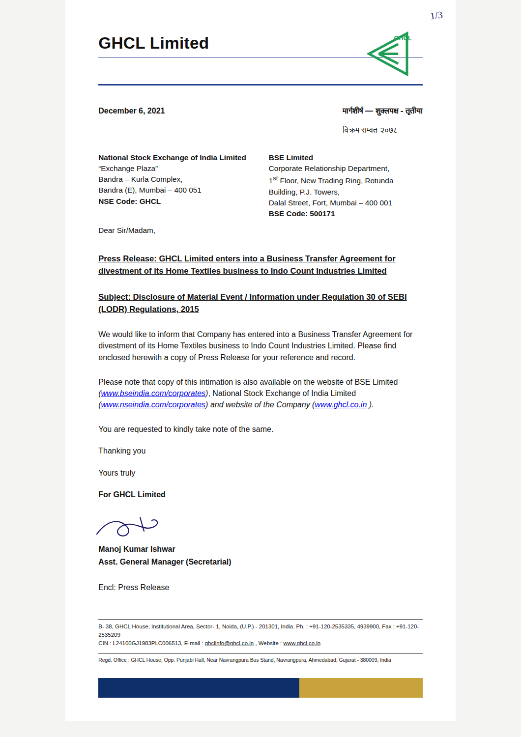1/3
GHCL Limited
GHCL
December 6, 2021
मार्गशीर्ष — शुक्लपक्ष - तृतीया विक्रम सम्वत २०७८
National Stock Exchange of India Limited
“Exchange Plaza”
Bandra – Kurla Complex,
Bandra (E), Mumbai – 400 051
NSE Code: GHCL
BSE Limited
Corporate Relationship Department,
1st Floor, New Trading Ring, Rotunda Building, P.J. Towers,
Dalal Street, Fort, Mumbai – 400 001
BSE Code: 500171
Dear Sir/Madam,
Press Release: GHCL Limited enters into a Business Transfer Agreement for divestment of its Home Textiles business to Indo Count Industries Limited
Subject: Disclosure of Material Event / Information under Regulation 30 of SEBI (LODR) Regulations, 2015
We would like to inform that Company has entered into a Business Transfer Agreement for divestment of its Home Textiles business to Indo Count Industries Limited. Please find enclosed herewith a copy of Press Release for your reference and record.
Please note that copy of this intimation is also available on the website of BSE Limited (www.bseindia.com/corporates), National Stock Exchange of India Limited (www.nseindia.com/corporates) and website of the Company (www.ghcl.co.in ).
You are requested to kindly take note of the same.
Thanking you
Yours truly
For GHCL Limited
Manoj Kumar Ishwar
Asst. General Manager (Secretarial)
Encl: Press Release
B- 38, GHCL House, Institutional Area, Sector- 1, Noida, (U.P.) - 201301, India. Ph. : +91-120-2535335, 4939900, Fax : +91-120-2535209
CIN : L24100GJ1983PLC006513, E-mail : ghclinfo@ghcl.co.in , Website : www.ghcl.co.in
Regd. Office : GHCL House, Opp. Punjabi Hall, Near Navrangpura Bus Stand, Navrangpura, Ahmedabad, Gujarat - 380009, India